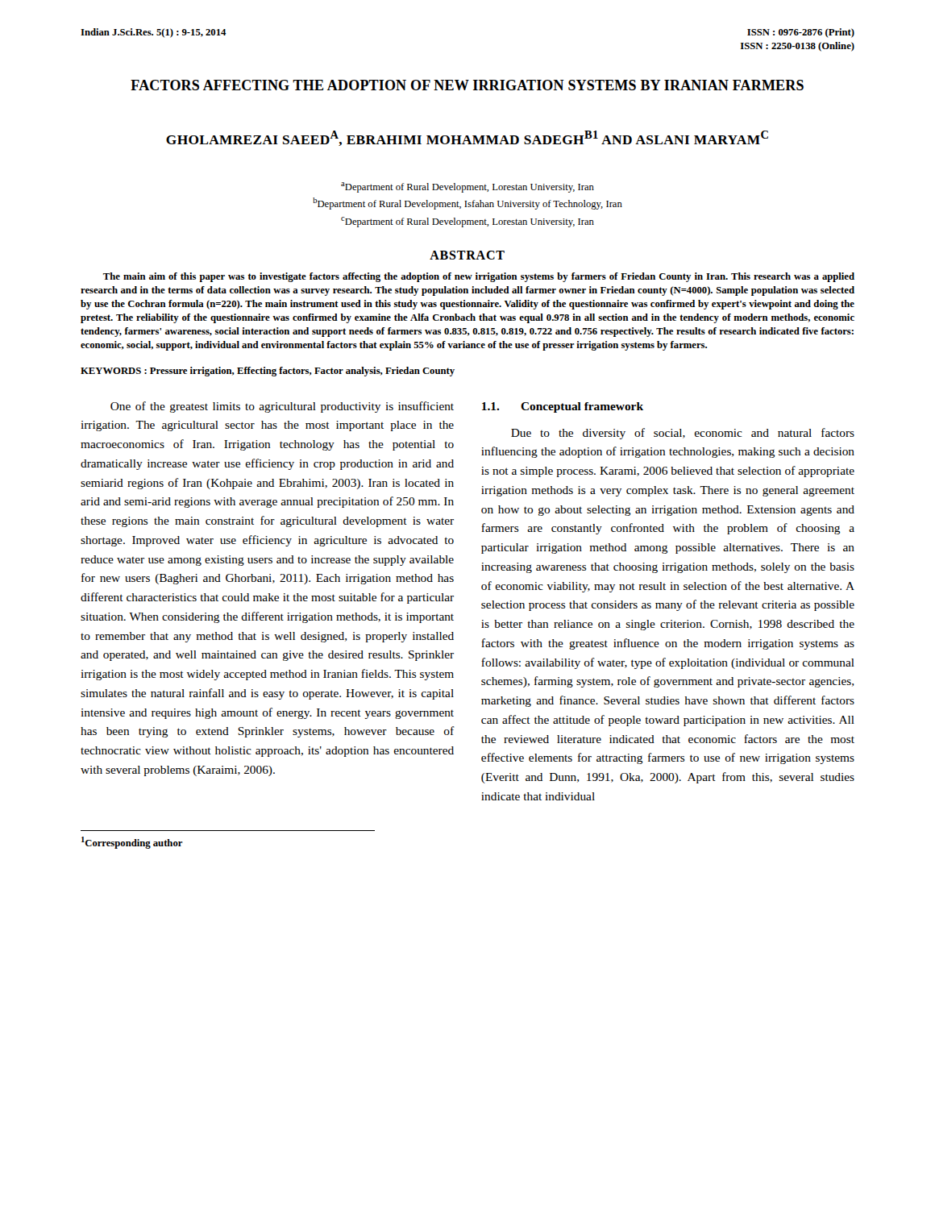Indian J.Sci.Res. 5(1) : 9-15, 2014
ISSN : 0976-2876 (Print)
ISSN : 2250-0138 (Online)
Factors Affecting the Adoption of New Irrigation Systems by Iranian Farmers
Gholamrezai Saeeda, Ebrahimi Mohammad Sadeghb1 and Aslani Maryamc
aDepartment of Rural Development, Lorestan University, Iran
bDepartment of Rural Development, Isfahan University of Technology, Iran
cDepartment of Rural Development, Lorestan University, Iran
ABSTRACT
The main aim of this paper was to investigate factors affecting the adoption of new irrigation systems by farmers of Friedan County in Iran. This research was a applied research and in the terms of data collection was a survey research. The study population included all farmer owner in Friedan county (N=4000). Sample population was selected by use the Cochran formula (n=220). The main instrument used in this study was questionnaire. Validity of the questionnaire was confirmed by expert's viewpoint and doing the pretest. The reliability of the questionnaire was confirmed by examine the Alfa Cronbach that was equal 0.978 in all section and in the tendency of modern methods, economic tendency, farmers' awareness, social interaction and support needs of farmers was 0.835, 0.815, 0.819, 0.722 and 0.756 respectively. The results of research indicated five factors: economic, social, support, individual and environmental factors that explain 55% of variance of the use of presser irrigation systems by farmers.
KEYWORDS : Pressure irrigation, Effecting factors, Factor analysis, Friedan County
One of the greatest limits to agricultural productivity is insufficient irrigation. The agricultural sector has the most important place in the macroeconomics of Iran. Irrigation technology has the potential to dramatically increase water use efficiency in crop production in arid and semiarid regions of Iran (Kohpaie and Ebrahimi, 2003). Iran is located in arid and semi-arid regions with average annual precipitation of 250 mm. In these regions the main constraint for agricultural development is water shortage. Improved water use efficiency in agriculture is advocated to reduce water use among existing users and to increase the supply available for new users (Bagheri and Ghorbani, 2011). Each irrigation method has different characteristics that could make it the most suitable for a particular situation. When considering the different irrigation methods, it is important to remember that any method that is well designed, is properly installed and operated, and well maintained can give the desired results. Sprinkler irrigation is the most widely accepted method in Iranian fields. This system simulates the natural rainfall and is easy to operate. However, it is capital intensive and requires high amount of energy. In recent years government has been trying to extend Sprinkler systems, however because of technocratic view without holistic approach, its' adoption has encountered with several problems (Karaimi, 2006).
1.1. Conceptual framework
Due to the diversity of social, economic and natural factors influencing the adoption of irrigation technologies, making such a decision is not a simple process. Karami, 2006 believed that selection of appropriate irrigation methods is a very complex task. There is no general agreement on how to go about selecting an irrigation method. Extension agents and farmers are constantly confronted with the problem of choosing a particular irrigation method among possible alternatives. There is an increasing awareness that choosing irrigation methods, solely on the basis of economic viability, may not result in selection of the best alternative. A selection process that considers as many of the relevant criteria as possible is better than reliance on a single criterion. Cornish, 1998 described the factors with the greatest influence on the modern irrigation systems as follows: availability of water, type of exploitation (individual or communal schemes), farming system, role of government and private-sector agencies, marketing and finance. Several studies have shown that different factors can affect the attitude of people toward participation in new activities. All the reviewed literature indicated that economic factors are the most effective elements for attracting farmers to use of new irrigation systems (Everitt and Dunn, 1991, Oka, 2000). Apart from this, several studies indicate that individual
1Corresponding author